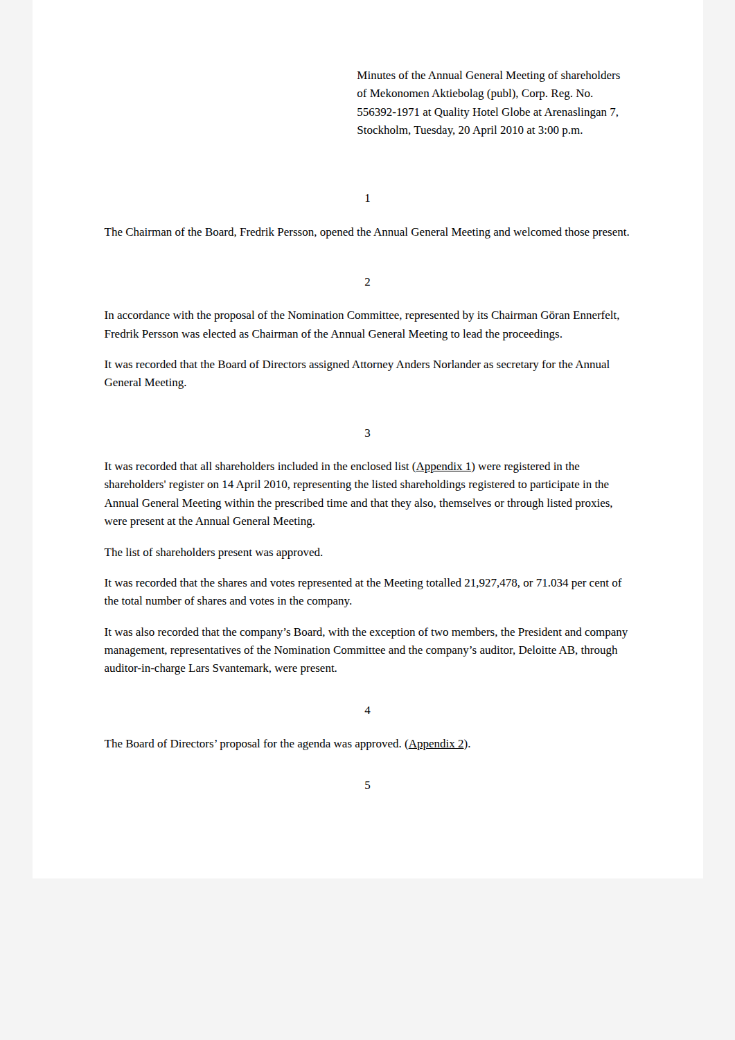Minutes of the Annual General Meeting of shareholders of Mekonomen Aktiebolag (publ), Corp. Reg. No. 556392-1971 at Quality Hotel Globe at Arenaslingan 7, Stockholm, Tuesday, 20 April 2010 at 3:00 p.m.
1
The Chairman of the Board, Fredrik Persson, opened the Annual General Meeting and welcomed those present.
2
In accordance with the proposal of the Nomination Committee, represented by its Chairman Göran Ennerfelt, Fredrik Persson was elected as Chairman of the Annual General Meeting to lead the proceedings.
It was recorded that the Board of Directors assigned Attorney Anders Norlander as secretary for the Annual General Meeting.
3
It was recorded that all shareholders included in the enclosed list (Appendix 1) were registered in the shareholders' register on 14 April 2010, representing the listed shareholdings registered to participate in the Annual General Meeting within the prescribed time and that they also, themselves or through listed proxies, were present at the Annual General Meeting.
The list of shareholders present was approved.
It was recorded that the shares and votes represented at the Meeting totalled 21,927,478, or 71.034 per cent of the total number of shares and votes in the company.
It was also recorded that the company’s Board, with the exception of two members, the President and company management, representatives of the Nomination Committee and the company’s auditor, Deloitte AB, through auditor-in-charge Lars Svantemark, were present.
4
The Board of Directors’ proposal for the agenda was approved. (Appendix 2).
5